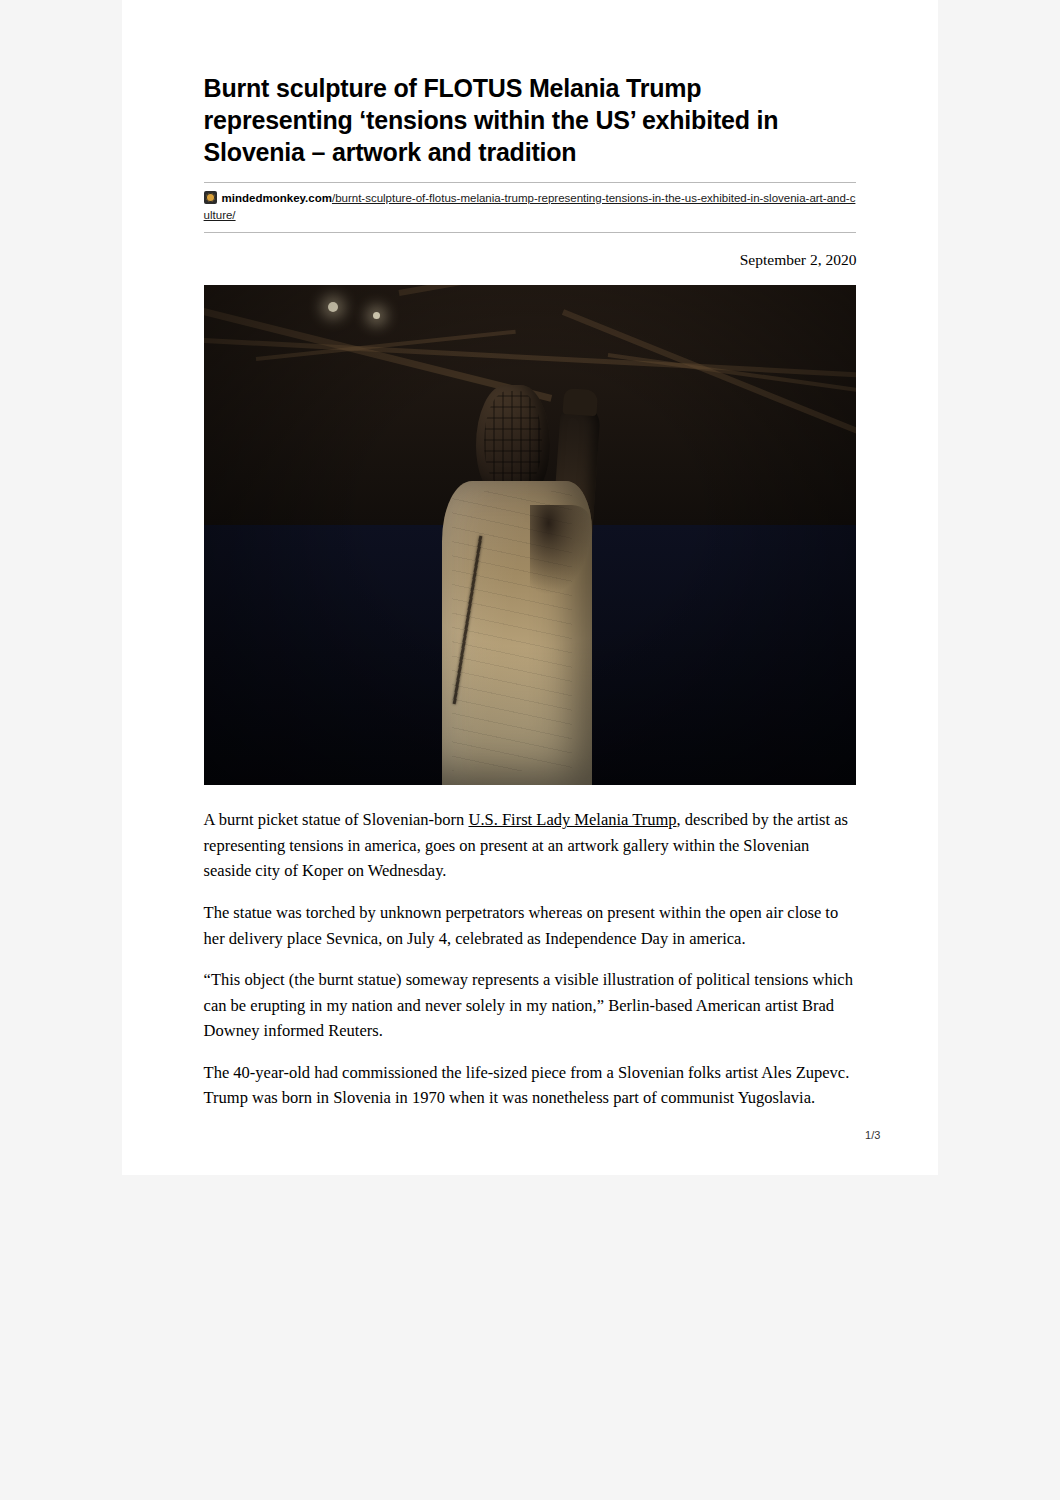Burnt sculpture of FLOTUS Melania Trump representing ‘tensions within the US’ exhibited in Slovenia – artwork and tradition
mindedmonkey.com/burnt-sculpture-of-flotus-melania-trump-representing-tensions-in-the-us-exhibited-in-slovenia-art-and-culture/
September 2, 2020
A burnt picket statue of Slovenian-born U.S. First Lady Melania Trump, described by the artist as representing tensions in america, goes on present at an artwork gallery within the Slovenian seaside city of Koper on Wednesday.
The statue was torched by unknown perpetrators whereas on present within the open air close to her delivery place Sevnica, on July 4, celebrated as Independence Day in america.
“This object (the burnt statue) someway represents a visible illustration of political tensions which can be erupting in my nation and never solely in my nation,” Berlin-based American artist Brad Downey informed Reuters.
The 40-year-old had commissioned the life-sized piece from a Slovenian folks artist Ales Zupevc. Trump was born in Slovenia in 1970 when it was nonetheless part of communist Yugoslavia.
1/3